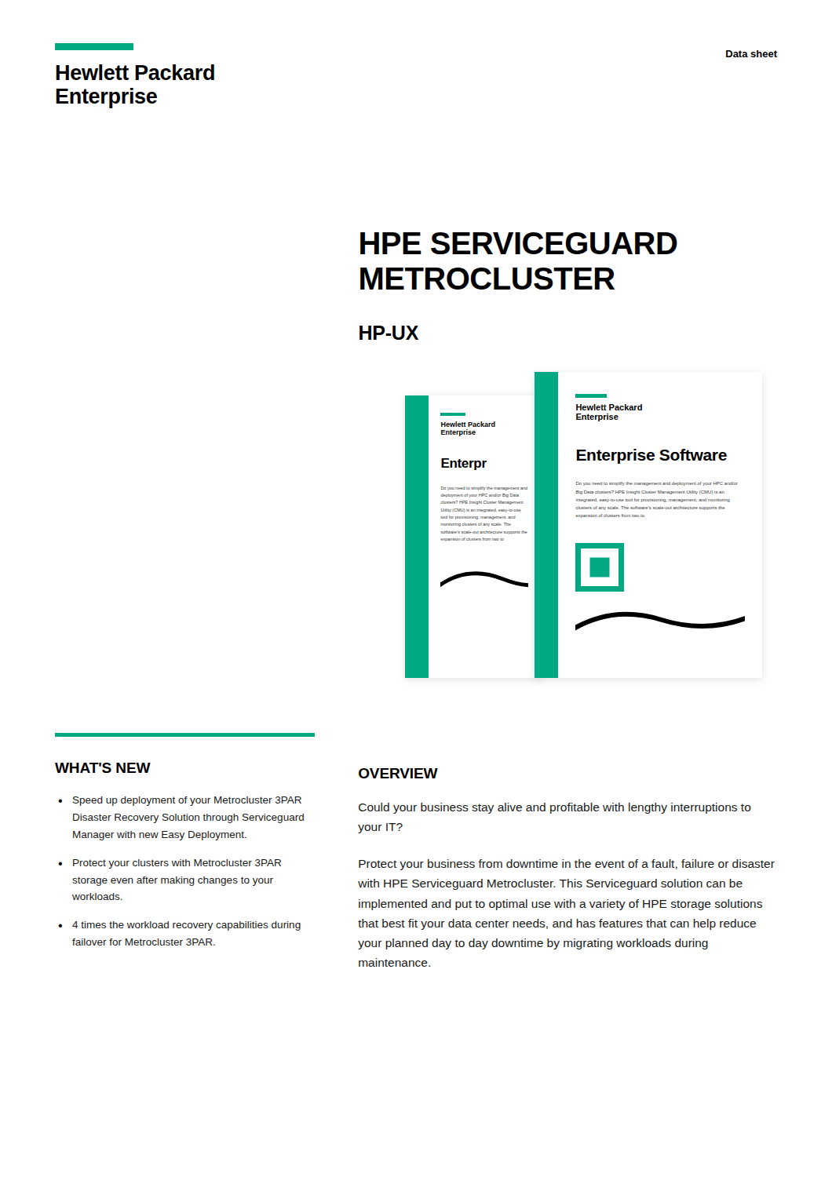Hewlett Packard
Enterprise
Data sheet
HPE Serviceguard
Metrocluster
HP-UX
Hewlett Packard
Enterprise
Enterpr
Do you need to simplify the management and deployment of your HPC and/or Big Data clusters? HPE Insight Cluster Management Utility (CMU) is an integrated, easy-to-use tool for provisioning, management, and monitoring clusters of any scale. The software's scale-out architecture supports the expansion of clusters from two to
Hewlett Packard
Enterprise
Enterprise Software
Do you need to simplify the management and deployment of your HPC and/or Big Data clusters? HPE Insight Cluster Management Utility (CMU) is an integrated, easy-to-use tool for provisioning, management, and monitoring clusters of any scale. The software's scale-out architecture supports the expansion of clusters from two to
What's new
Speed up deployment of your Metrocluster 3PAR Disaster Recovery Solution through Serviceguard Manager with new Easy Deployment.
Protect your clusters with Metrocluster 3PAR storage even after making changes to your workloads.
4 times the workload recovery capabilities during failover for Metrocluster 3PAR.
Overview
Could your business stay alive and profitable with lengthy interruptions to your IT?
Protect your business from downtime in the event of a fault, failure or disaster with HPE Serviceguard Metrocluster. This Serviceguard solution can be implemented and put to optimal use with a variety of HPE storage solutions that best fit your data center needs, and has features that can help reduce your planned day to day downtime by migrating workloads during maintenance.